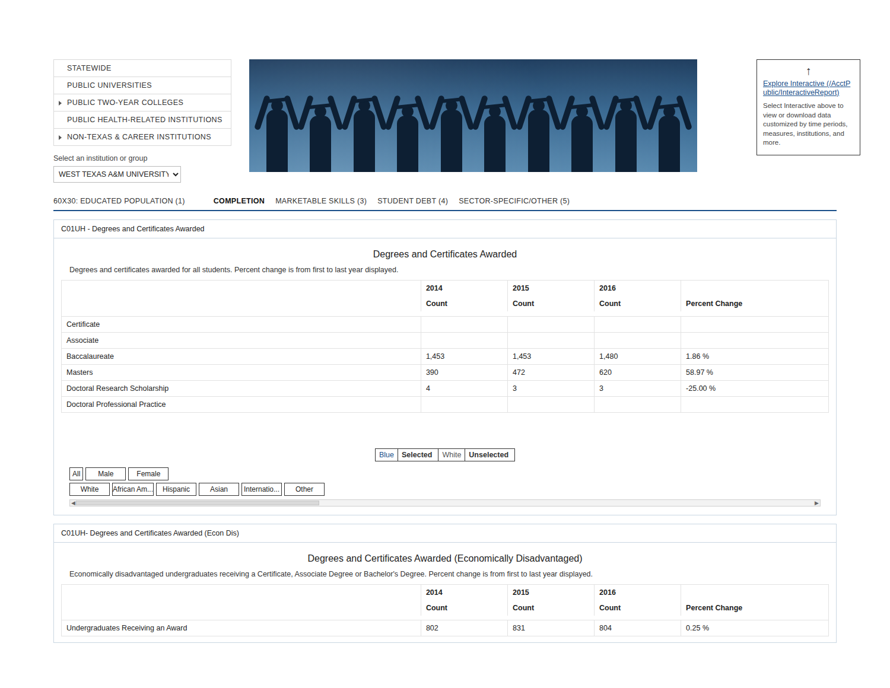STATEWIDE
PUBLIC UNIVERSITIES
PUBLIC TWO-YEAR COLLEGES
PUBLIC HEALTH-RELATED INSTITUTIONS
NON-TEXAS & CAREER INSTITUTIONS
Select an institution or group
WEST TEXAS A&M UNIVERSITY
↑
Explore Interactive (/AcctPublic/InteractiveReport)
Select Interactive above to view or download data customized by time periods, measures, institutions, and more.
60X30: EDUCATED POPULATION (1)
COMPLETION
MARKETABLE SKILLS (3)
STUDENT DEBT (4)
SECTOR-SPECIFIC/OTHER (5)
C01UH - Degrees and Certificates Awarded
Degrees and Certificates Awarded
Degrees and certificates awarded for all students. Percent change is from first to last year displayed.
| | 2014 | 2015 | 2016 | |
| --- | --- | --- | --- | --- |
| | Count | Count | Count | Percent Change |
| Certificate | | | | |
| Associate | | | | |
| Baccalaureate | 1,453 | 1,453 | 1,480 | 1.86 % |
| Masters | 390 | 472 | 620 | 58.97 % |
| Doctoral Research Scholarship | 4 | 3 | 3 | -25.00 % |
| Doctoral Professional Practice | | | | |
Blue
Selected
White
Unselected
All Male Female
White African Am... Hispanic Asian Internatio... Other
◀
▶
C01UH- Degrees and Certificates Awarded (Econ Dis)
Degrees and Certificates Awarded (Economically Disadvantaged)
Economically disadvantaged undergraduates receiving a Certificate, Associate Degree or Bachelor's Degree. Percent change is from first to last year displayed.
| | 2014 | 2015 | 2016 | |
| --- | --- | --- | --- | --- |
| | Count | Count | Count | Percent Change |
| Undergraduates Receiving an Award | 802 | 831 | 804 | 0.25 % |